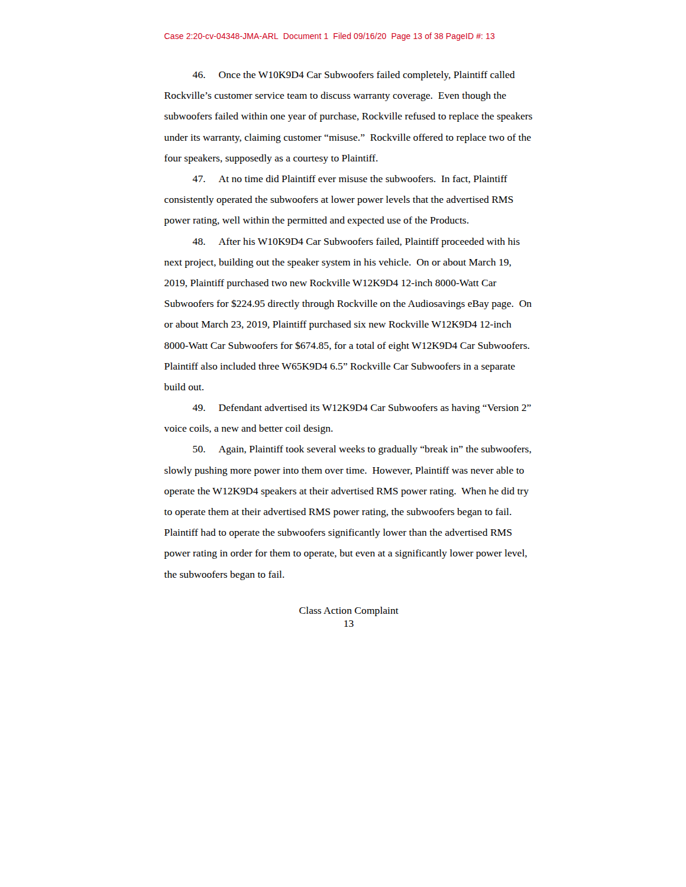Case 2:20-cv-04348-JMA-ARL Document 1 Filed 09/16/20 Page 13 of 38 PageID #: 13
46. Once the W10K9D4 Car Subwoofers failed completely, Plaintiff called Rockville’s customer service team to discuss warranty coverage. Even though the subwoofers failed within one year of purchase, Rockville refused to replace the speakers under its warranty, claiming customer “misuse.” Rockville offered to replace two of the four speakers, supposedly as a courtesy to Plaintiff.
47. At no time did Plaintiff ever misuse the subwoofers. In fact, Plaintiff consistently operated the subwoofers at lower power levels that the advertised RMS power rating, well within the permitted and expected use of the Products.
48. After his W10K9D4 Car Subwoofers failed, Plaintiff proceeded with his next project, building out the speaker system in his vehicle. On or about March 19, 2019, Plaintiff purchased two new Rockville W12K9D4 12-inch 8000-Watt Car Subwoofers for $224.95 directly through Rockville on the Audiosavings eBay page. On or about March 23, 2019, Plaintiff purchased six new Rockville W12K9D4 12-inch 8000-Watt Car Subwoofers for $674.85, for a total of eight W12K9D4 Car Subwoofers. Plaintiff also included three W65K9D4 6.5” Rockville Car Subwoofers in a separate build out.
49. Defendant advertised its W12K9D4 Car Subwoofers as having “Version 2” voice coils, a new and better coil design.
50. Again, Plaintiff took several weeks to gradually “break in” the subwoofers, slowly pushing more power into them over time. However, Plaintiff was never able to operate the W12K9D4 speakers at their advertised RMS power rating. When he did try to operate them at their advertised RMS power rating, the subwoofers began to fail. Plaintiff had to operate the subwoofers significantly lower than the advertised RMS power rating in order for them to operate, but even at a significantly lower power level, the subwoofers began to fail.
Class Action Complaint
13